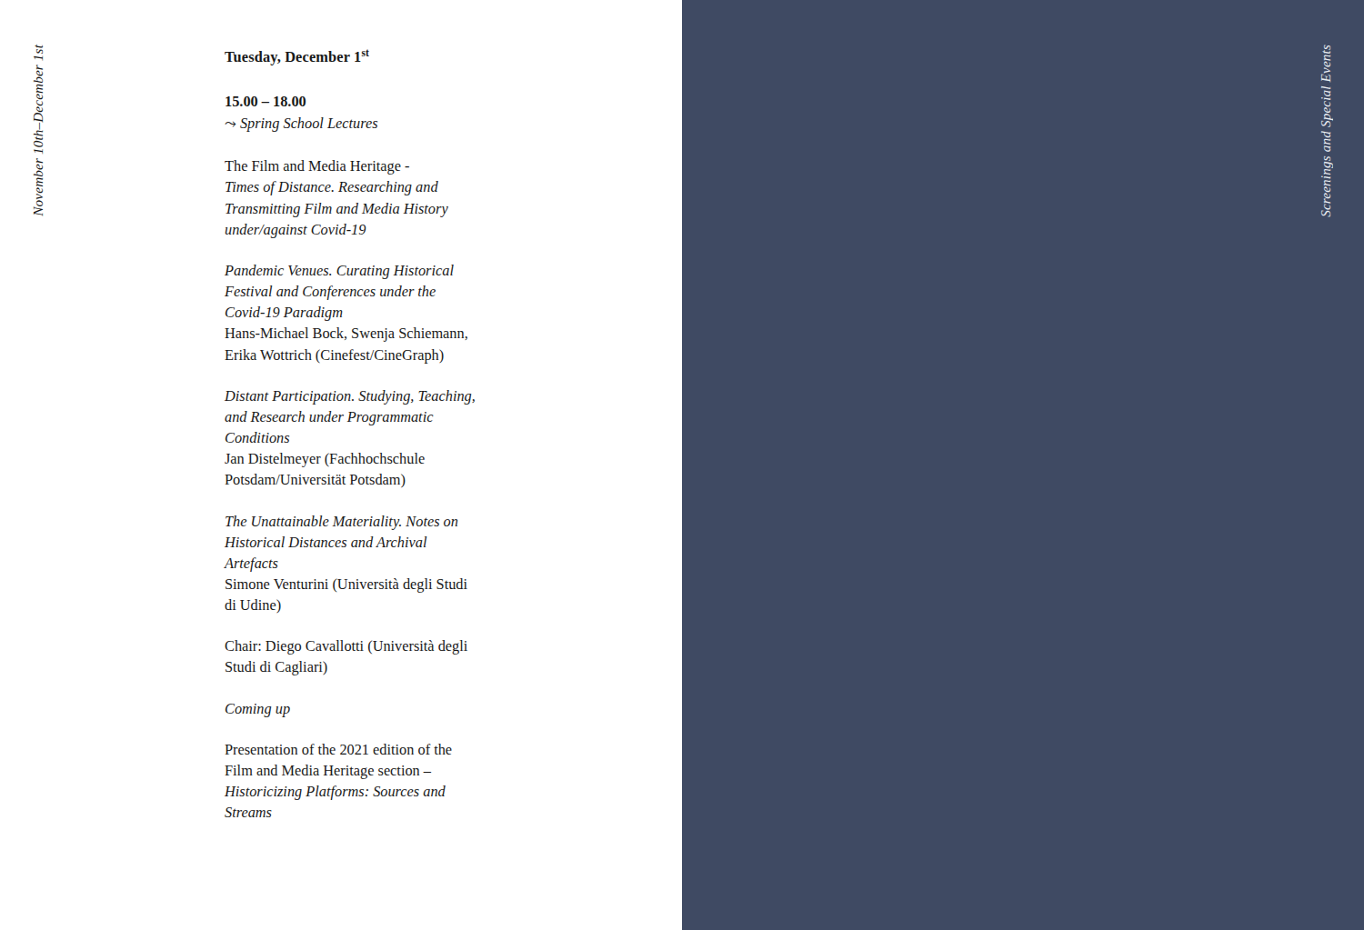November 10th–December 1st
Tuesday, December 1st
15.00 – 18.00
Spring School Lectures
The Film and Media Heritage -
Times of Distance. Researching and Transmitting Film and Media History under/against Covid-19
Pandemic Venues. Curating Historical Festival and Conferences under the Covid-19 Paradigm
Hans-Michael Bock, Swenja Schiemann, Erika Wottrich (Cinefest/CineGraph)
Distant Participation. Studying, Teaching, and Research under Programmatic Conditions
Jan Distelmeyer (Fachhochschule Potsdam/Universität Potsdam)
The Unattainable Materiality. Notes on Historical Distances and Archival Artefacts
Simone Venturini (Università degli Studi di Udine)
Chair: Diego Cavallotti (Università degli Studi di Cagliari)
Coming up
Presentation of the 2021 edition of the Film and Media Heritage section – Historicizing Platforms: Sources and Streams
Screenings and Special Events